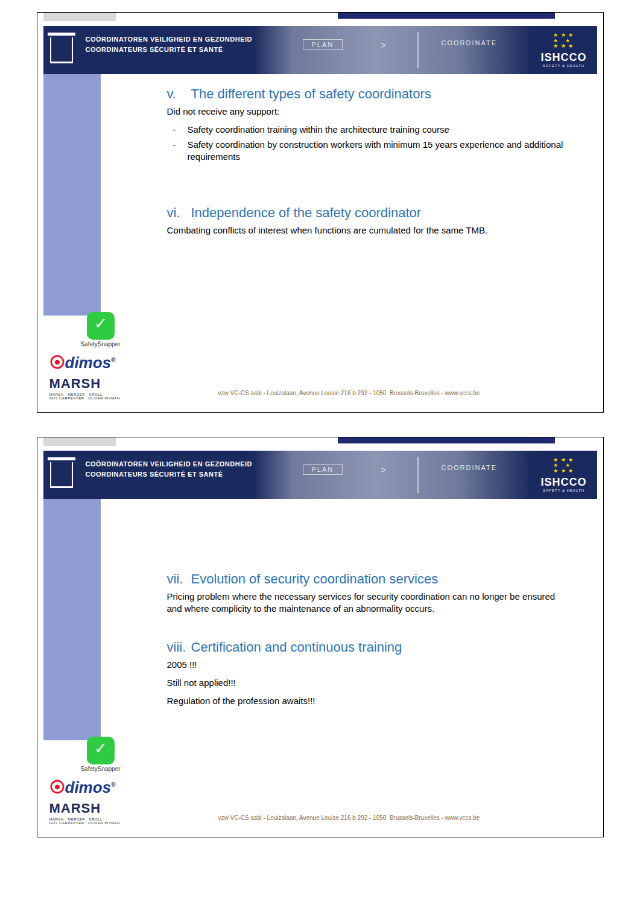Coördinatoren Veiligheid en Gezondheid
Coordinateurs Sécurité et Santé
PLAN
>
COORDINATE
★ ★ ★
★ ★
★ ★ ★
ISHCCO
SAFETY & HEALTH
v. The different types of safety coordinators
Did not receive any support:
Safety coordination training within the architecture training course
Safety coordination by construction workers with minimum 15 years experience and additional requirements
vi. Independence of the safety coordinator
Combating conflicts of interest when functions are cumulated for the same TMB.
SafetySnapper
⦿dimos®
MARSH MARSH MERCER KROLL
GUY CARPENTER OLIVER WYMAN
vzw VC-CS asbl - Louizalaan, Avenue Louise 216 b 292 - 1050 Brussels-Bruxelles - www.vccs.be
Coördinatoren Veiligheid en Gezondheid
Coordinateurs Sécurité et Santé
PLAN
>
COORDINATE
★ ★ ★
★ ★
★ ★ ★
ISHCCO
SAFETY & HEALTH
vii. Evolution of security coordination services
Pricing problem where the necessary services for security coordination can no longer be ensured and where complicity to the maintenance of an abnormality occurs.
viii. Certification and continuous training
2005 !!!
Still not applied!!!
Regulation of the profession awaits!!!
SafetySnapper
⦿dimos®
MARSH MARSH MERCER KROLL
GUY CARPENTER OLIVER WYMAN
vzw VC-CS asbl - Louizalaan, Avenue Louise 216 b 292 - 1050 Brussels-Bruxelles - www.vccs.be